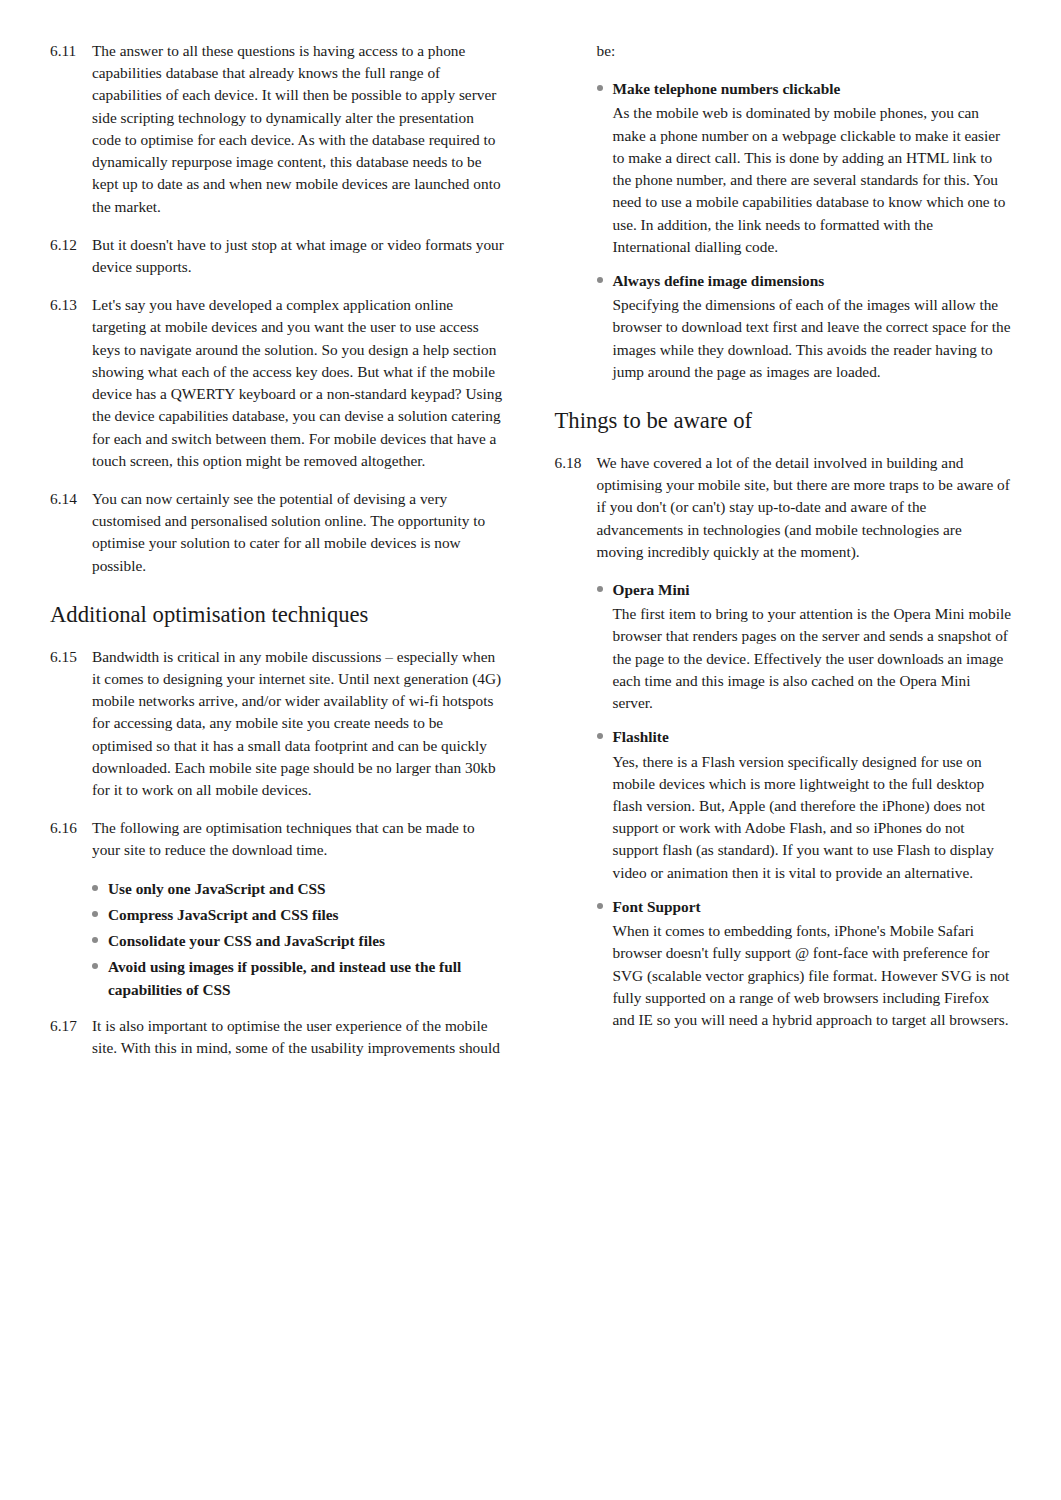6.11
The answer to all these questions is having access to a phone capabilities database that already knows the full range of capabilities of each device. It will then be possible to apply server side scripting technology to dynamically alter the presentation code to optimise for each device. As with the database required to dynamically repurpose image content, this database needs to be kept up to date as and when new mobile devices are launched onto the market.
6.12
But it doesn't have to just stop at what image or video formats your device supports.
6.13
Let's say you have developed a complex application online targeting at mobile devices and you want the user to use access keys to navigate around the solution. So you design a help section showing what each of the access key does. But what if the mobile device has a QWERTY keyboard or a non-standard keypad? Using the device capabilities database, you can devise a solution catering for each and switch between them. For mobile devices that have a touch screen, this option might be removed altogether.
6.14
You can now certainly see the potential of devising a very customised and personalised solution online. The opportunity to optimise your solution to cater for all mobile devices is now possible.
Additional optimisation techniques
6.15
Bandwidth is critical in any mobile discussions – especially when it comes to designing your internet site. Until next generation (4G) mobile networks arrive, and/or wider availablity of wi-fi hotspots for accessing data, any mobile site you create needs to be optimised so that it has a small data footprint and can be quickly downloaded. Each mobile site page should be no larger than 30kb for it to work on all mobile devices.
6.16
The following are optimisation techniques that can be made to your site to reduce the download time.
Use only one JavaScript and CSS
Compress JavaScript and CSS files
Consolidate your CSS and JavaScript files
Avoid using images if possible, and instead use the full capabilities of CSS
6.17
It is also important to optimise the user experience of the mobile site. With this in mind, some of the usability improvements should be:
Make telephone numbers clickable As the mobile web is dominated by mobile phones, you can make a phone number on a webpage clickable to make it easier to make a direct call. This is done by adding an HTML link to the phone number, and there are several standards for this. You need to use a mobile capabilities database to know which one to use. In addition, the link needs to formatted with the International dialling code.
Always define image dimensions Specifying the dimensions of each of the images will allow the browser to download text first and leave the correct space for the images while they download. This avoids the reader having to jump around the page as images are loaded.
Things to be aware of
6.18
We have covered a lot of the detail involved in building and optimising your mobile site, but there are more traps to be aware of if you don't (or can't) stay up-to-date and aware of the advancements in technologies (and mobile technologies are moving incredibly quickly at the moment).
Opera Mini The first item to bring to your attention is the Opera Mini mobile browser that renders pages on the server and sends a snapshot of the page to the device. Effectively the user downloads an image each time and this image is also cached on the Opera Mini server.
Flashlite Yes, there is a Flash version specifically designed for use on mobile devices which is more lightweight to the full desktop flash version. But, Apple (and therefore the iPhone) does not support or work with Adobe Flash, and so iPhones do not support flash (as standard). If you want to use Flash to display video or animation then it is vital to provide an alternative.
Font Support When it comes to embedding fonts, iPhone's Mobile Safari browser doesn't fully support @ font-face with preference for SVG (scalable vector graphics) file format. However SVG is not fully supported on a range of web browsers including Firefox and IE so you will need a hybrid approach to target all browsers.